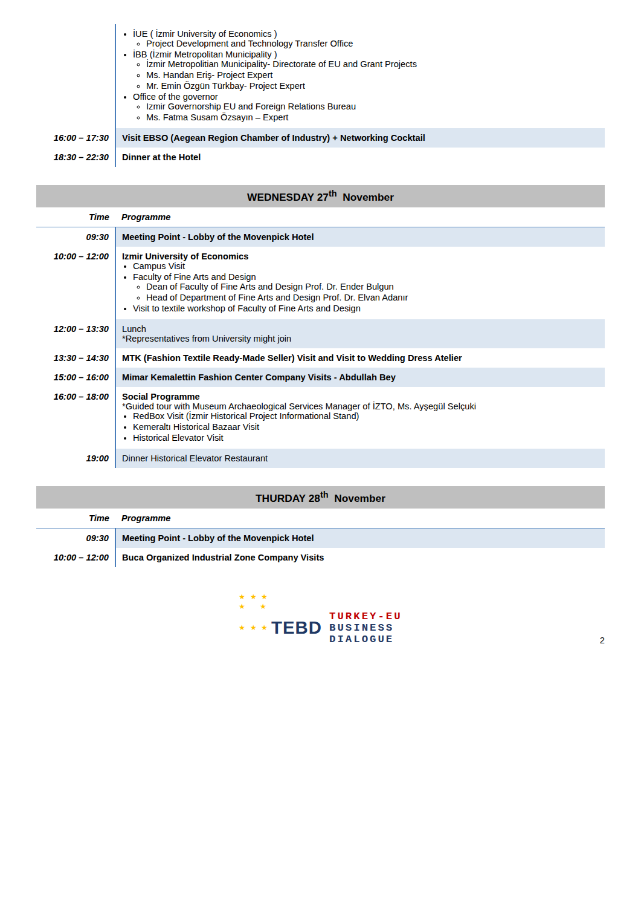| | İUE ( İzmir University of Economics ) Project Development and Technology Transfer Office İBB (İzmir Metropolitan Municipality ) İzmir Metropolitian Municipality- Directorate of EU and Grant Projects Ms. Handan Eriş- Project Expert Mr. Emin Özgün Türkbay- Project Expert Office of the governor Izmir Governorship EU and Foreign Relations Bureau Ms. Fatma Susam Özsayın – Expert |
| 16:00 – 17:30 | Visit EBSO (Aegean Region Chamber of Industry) + Networking Cocktail |
| 18:30 – 22:30 | Dinner at the Hotel |
| WEDNESDAY 27 th November |
| Time | Programme |
| 09:30 | Meeting Point - Lobby of the Movenpick Hotel |
| 10:00 – 12:00 | Izmir University of Economics Campus Visit Faculty of Fine Arts and Design Dean of Faculty of Fine Arts and Design Prof. Dr. Ender Bulgun Head of Department of Fine Arts and Design Prof. Dr. Elvan Adanır Visit to textile workshop of Faculty of Fine Arts and Design |
| 12:00 – 13:30 | Lunch *Representatives from University might join |
| 13:30 – 14:30 | MTK (Fashion Textile Ready-Made Seller) Visit and Visit to Wedding Dress Atelier |
| 15:00 – 16:00 | Mimar Kemalettin Fashion Center Company Visits - Abdullah Bey |
| 16:00 – 18:00 | Social Programme *Guided tour with Museum Archaeological Services Manager of İZTO, Ms. Ayşegül Selçuki RedBox Visit (İzmir Historical Project Informational Stand) Kemeraltı Historical Bazaar Visit Historical Elevator Visit |
| 19:00 | Dinner Historical Elevator Restaurant |
| THURDAY 28 th November |
| Time | Programme |
| 09:30 | Meeting Point - Lobby of the Movenpick Hotel |
| 10:00 – 12:00 | Buca Organized Industrial Zone Company Visits |
★ ★ ★
★ ★
★ ★ ★ TEBD TURKEY-EU
BUSINESS
DIALOGUE
2